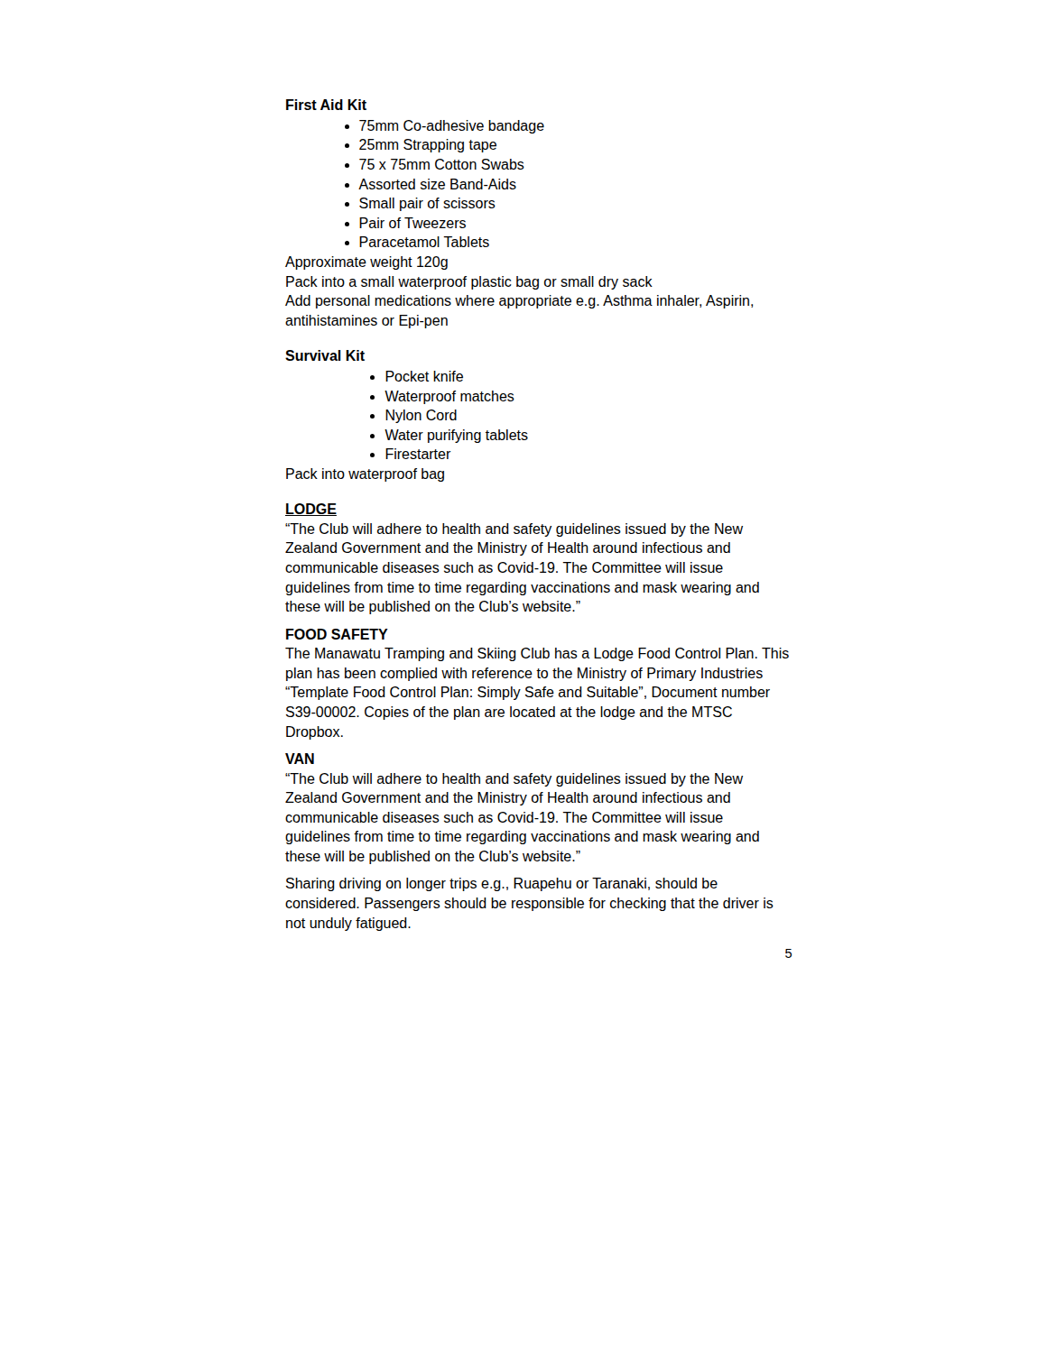First Aid Kit
75mm Co-adhesive bandage
25mm Strapping tape
75 x 75mm Cotton Swabs
Assorted size Band-Aids
Small pair of scissors
Pair of Tweezers
Paracetamol Tablets
Approximate weight 120g
Pack into a small waterproof plastic bag or small dry sack
Add personal medications where appropriate e.g. Asthma inhaler, Aspirin, antihistamines or Epi-pen
Survival Kit
Pocket knife
Waterproof matches
Nylon Cord
Water purifying tablets
Firestarter
Pack into waterproof bag
LODGE
“The Club will adhere to health and safety guidelines issued by the New Zealand Government and the Ministry of Health around infectious and communicable diseases such as Covid-19. The Committee will issue guidelines from time to time regarding vaccinations and mask wearing and these will be published on the Club’s website.”
FOOD SAFETY
The Manawatu Tramping and Skiing Club has a Lodge Food Control Plan. This plan has been complied with reference to the Ministry of Primary Industries “Template Food Control Plan: Simply Safe and Suitable”, Document number S39-00002. Copies of the plan are located at the lodge and the MTSC Dropbox.
VAN
“The Club will adhere to health and safety guidelines issued by the New Zealand Government and the Ministry of Health around infectious and communicable diseases such as Covid-19. The Committee will issue guidelines from time to time regarding vaccinations and mask wearing and these will be published on the Club’s website.”
Sharing driving on longer trips e.g., Ruapehu or Taranaki, should be considered. Passengers should be responsible for checking that the driver is not unduly fatigued.
5